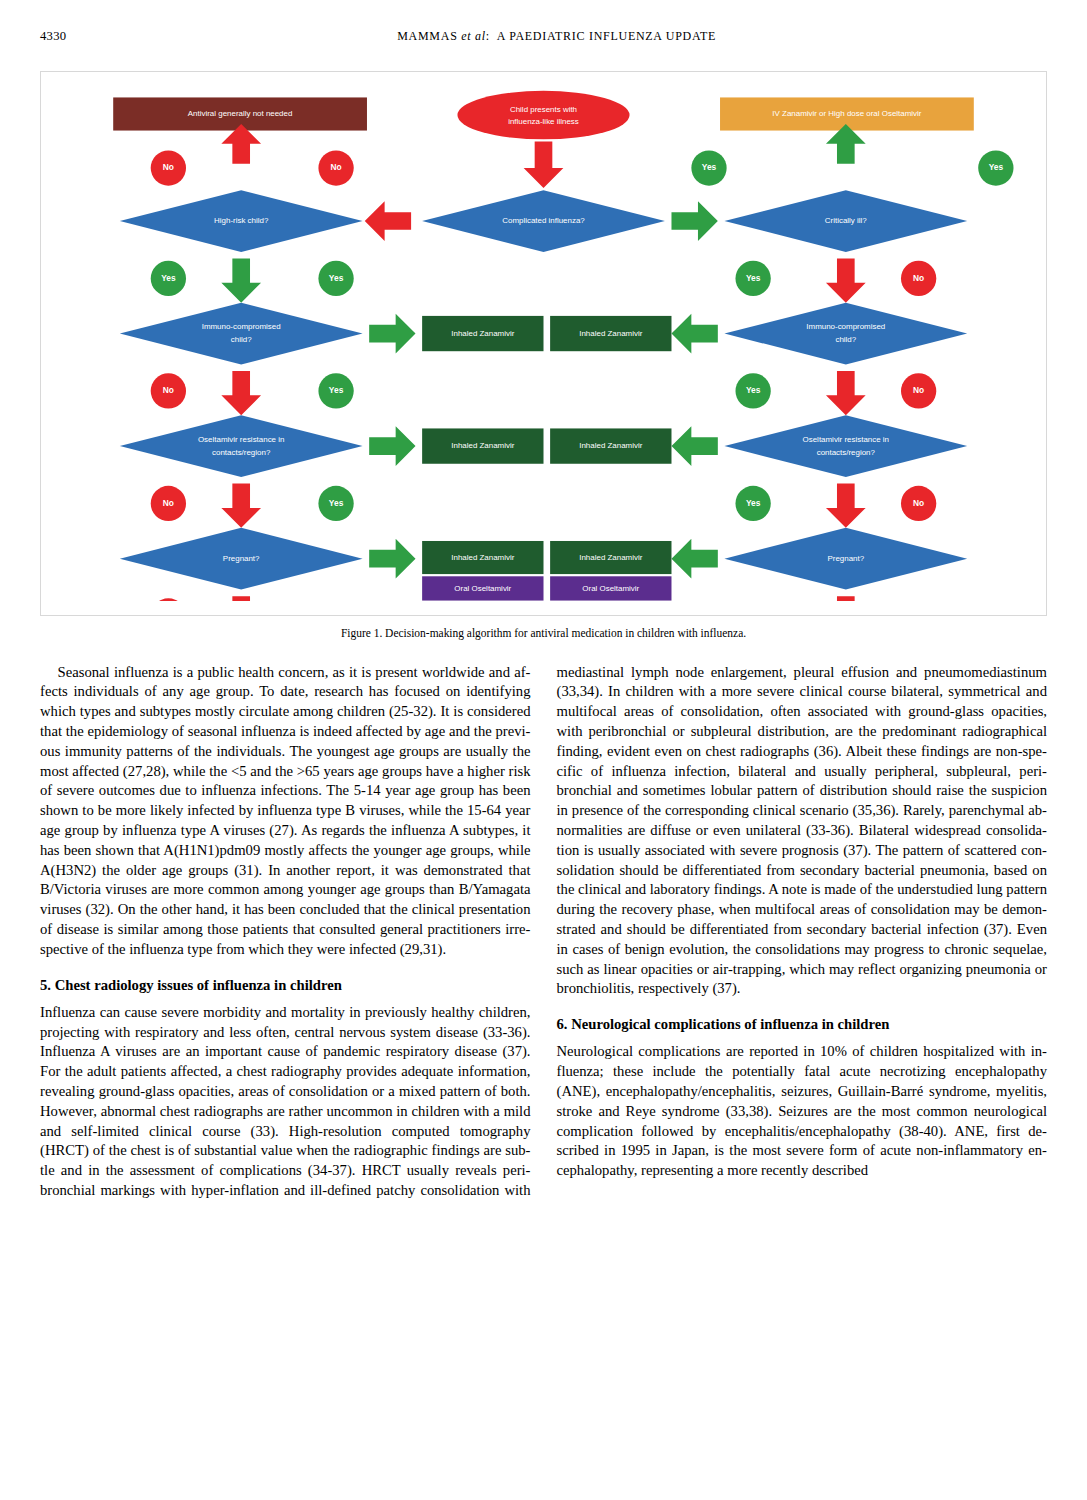4330 MAMMAS et al: A PAEDIATRIC INFLUENZA UPDATE
Child presents with influenza-like illness Complicated influenza? Antiviral generally not needed No No High-risk child? Yes Yes Immuno-compromised child? Inhaled Zanamivir No Yes Oseltamivir resistance in contacts/region? Inhaled Zanamivir No Yes Pregnant? Inhaled Zanamivir Oral Oseltamivir No Oral Oseltamivir IV Zanamivir or High dose oral Oseltamivir Yes Critically ill? Yes No Yes Immuno-compromised child? Inhaled Zanamivir Yes No Oseltamivir resistance in contacts/region? Inhaled Zanamivir Yes No Pregnant? Inhaled Zanamivir Oral Oseltamivir Oral Oseltamivir
Figure 1. Decision-making algorithm for antiviral medication in children with influenza.
Seasonal influenza is a public health concern, as it is present worldwide and affects individuals of any age group. To date, research has focused on identifying which types and subtypes mostly circulate among children (25-32). It is considered that the epidemiology of seasonal influenza is indeed affected by age and the previous immunity patterns of the individuals. The youngest age groups are usually the most affected (27,28), while the <5 and the >65 years age groups have a higher risk of severe outcomes due to influenza infections. The 5-14 year age group has been shown to be more likely infected by influenza type B viruses, while the 15-64 year age group by influenza type A viruses (27). As regards the influenza A subtypes, it has been shown that A(H1N1)pdm09 mostly affects the younger age groups, while A(H3N2) the older age groups (31). In another report, it was demonstrated that B/Victoria viruses are more common among younger age groups than B/Yamagata viruses (32). On the other hand, it has been concluded that the clinical presentation of disease is similar among those patients that consulted general practitioners irrespective of the influenza type from which they were infected (29,31).
5. Chest radiology issues of influenza in children
Influenza can cause severe morbidity and mortality in previously healthy children, projecting with respiratory and less often, central nervous system disease (33-36). Influenza A viruses are an important cause of pandemic respiratory disease (37). For the adult patients affected, a chest radiography provides adequate information, revealing ground-glass opacities, areas of consolidation or a mixed pattern of both. However, abnormal chest radiographs are rather uncommon in children with a mild and self-limited clinical course (33). High-resolution computed tomography (HRCT) of the chest is of substantial value when the radiographic findings are subtle and in the assessment of complications (34-37). HRCT usually reveals peribronchial markings with hyper-inflation and ill-defined patchy consolidation with mediastinal lymph node enlargement, pleural effusion and pneumomediastinum (33,34). In children with a more severe clinical course bilateral, symmetrical and multifocal areas of consolidation, often associated with ground-glass opacities, with peribronchial or subpleural distribution, are the predominant radiographical finding, evident even on chest radiographs (36). Albeit these findings are non-specific of influenza infection, bilateral and usually peripheral, subpleural, peribronchial and sometimes lobular pattern of distribution should raise the suspicion in presence of the corresponding clinical scenario (35,36). Rarely, parenchymal abnormalities are diffuse or even unilateral (33-36). Bilateral widespread consolidation is usually associated with severe prognosis (37). The pattern of scattered consolidation should be differentiated from secondary bacterial pneumonia, based on the clinical and laboratory findings. A note is made of the understudied lung pattern during the recovery phase, when multifocal areas of consolidation may be demonstrated and should be differentiated from secondary bacterial infection (37). Even in cases of benign evolution, the consolidations may progress to chronic sequelae, such as linear opacities or air-trapping, which may reflect organizing pneumonia or bronchiolitis, respectively (37).
6. Neurological complications of influenza in children
Neurological complications are reported in 10% of children hospitalized with influenza; these include the potentially fatal acute necrotizing encephalopathy (ANE), encephalopathy/encephalitis, seizures, Guillain-Barré syndrome, myelitis, stroke and Reye syndrome (33,38). Seizures are the most common neurological complication followed by encephalitis/encephalopathy (38-40). ANE, first described in 1995 in Japan, is the most severe form of acute non-inflammatory encephalopathy, representing a more recently described